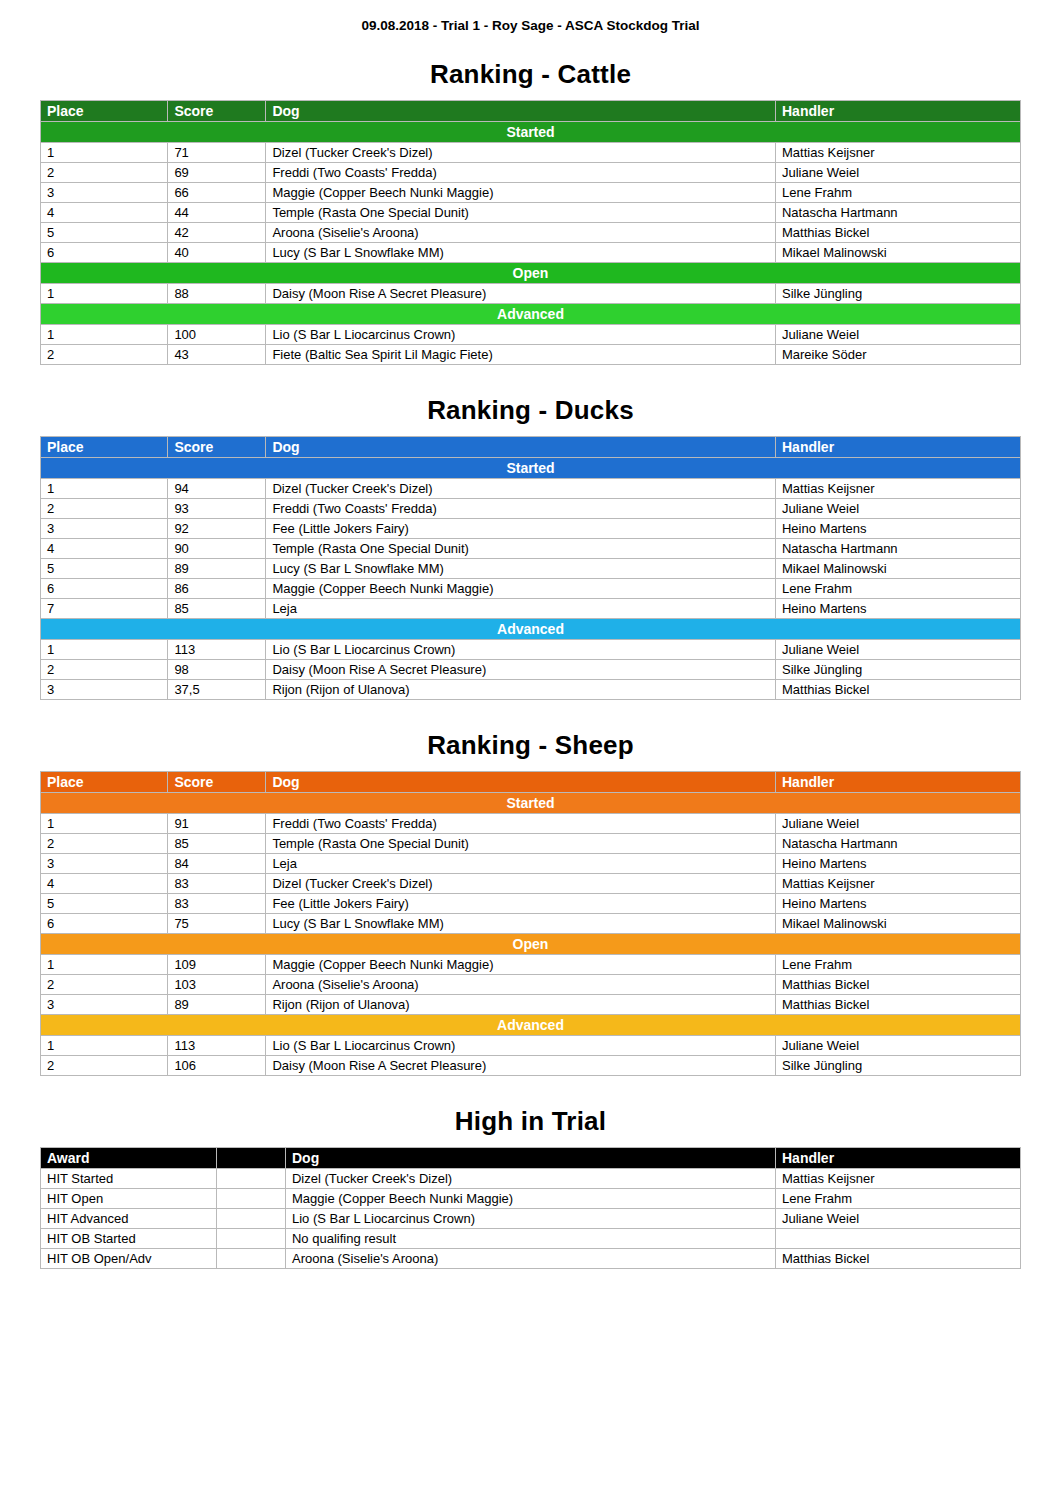09.08.2018 - Trial 1 - Roy Sage - ASCA Stockdog Trial
Ranking - Cattle
| Place | Score | Dog | Handler |
| --- | --- | --- | --- |
| Started |
| 1 | 71 | Dizel (Tucker Creek's Dizel) | Mattias Keijsner |
| 2 | 69 | Freddi (Two Coasts' Fredda) | Juliane Weiel |
| 3 | 66 | Maggie (Copper Beech Nunki Maggie) | Lene Frahm |
| 4 | 44 | Temple (Rasta One Special Dunit) | Natascha Hartmann |
| 5 | 42 | Aroona (Siselie's Aroona) | Matthias Bickel |
| 6 | 40 | Lucy (S Bar L Snowflake MM) | Mikael Malinowski |
| Open |
| 1 | 88 | Daisy (Moon Rise A Secret Pleasure) | Silke Jüngling |
| Advanced |
| 1 | 100 | Lio (S Bar L Liocarcinus Crown) | Juliane Weiel |
| 2 | 43 | Fiete (Baltic Sea Spirit Lil Magic Fiete) | Mareike Söder |
Ranking - Ducks
| Place | Score | Dog | Handler |
| --- | --- | --- | --- |
| Started |
| 1 | 94 | Dizel (Tucker Creek's Dizel) | Mattias Keijsner |
| 2 | 93 | Freddi (Two Coasts' Fredda) | Juliane Weiel |
| 3 | 92 | Fee (Little Jokers Fairy) | Heino Martens |
| 4 | 90 | Temple (Rasta One Special Dunit) | Natascha Hartmann |
| 5 | 89 | Lucy (S Bar L Snowflake MM) | Mikael Malinowski |
| 6 | 86 | Maggie (Copper Beech Nunki Maggie) | Lene Frahm |
| 7 | 85 | Leja | Heino Martens |
| Advanced |
| 1 | 113 | Lio (S Bar L Liocarcinus Crown) | Juliane Weiel |
| 2 | 98 | Daisy (Moon Rise A Secret Pleasure) | Silke Jüngling |
| 3 | 37,5 | Rijon (Rijon of Ulanova) | Matthias Bickel |
Ranking - Sheep
| Place | Score | Dog | Handler |
| --- | --- | --- | --- |
| Started |
| 1 | 91 | Freddi (Two Coasts' Fredda) | Juliane Weiel |
| 2 | 85 | Temple (Rasta One Special Dunit) | Natascha Hartmann |
| 3 | 84 | Leja | Heino Martens |
| 4 | 83 | Dizel (Tucker Creek's Dizel) | Mattias Keijsner |
| 5 | 83 | Fee (Little Jokers Fairy) | Heino Martens |
| 6 | 75 | Lucy (S Bar L Snowflake MM) | Mikael Malinowski |
| Open |
| 1 | 109 | Maggie (Copper Beech Nunki Maggie) | Lene Frahm |
| 2 | 103 | Aroona (Siselie's Aroona) | Matthias Bickel |
| 3 | 89 | Rijon (Rijon of Ulanova) | Matthias Bickel |
| Advanced |
| 1 | 113 | Lio (S Bar L Liocarcinus Crown) | Juliane Weiel |
| 2 | 106 | Daisy (Moon Rise A Secret Pleasure) | Silke Jüngling |
High in Trial
| Award | | Dog | Handler |
| --- | --- | --- | --- |
| HIT Started | | Dizel (Tucker Creek's Dizel) | Mattias Keijsner |
| HIT Open | | Maggie (Copper Beech Nunki Maggie) | Lene Frahm |
| HIT Advanced | | Lio (S Bar L Liocarcinus Crown) | Juliane Weiel |
| HIT OB Started | | No qualifing result | |
| HIT OB Open/Adv | | Aroona (Siselie's Aroona) | Matthias Bickel |